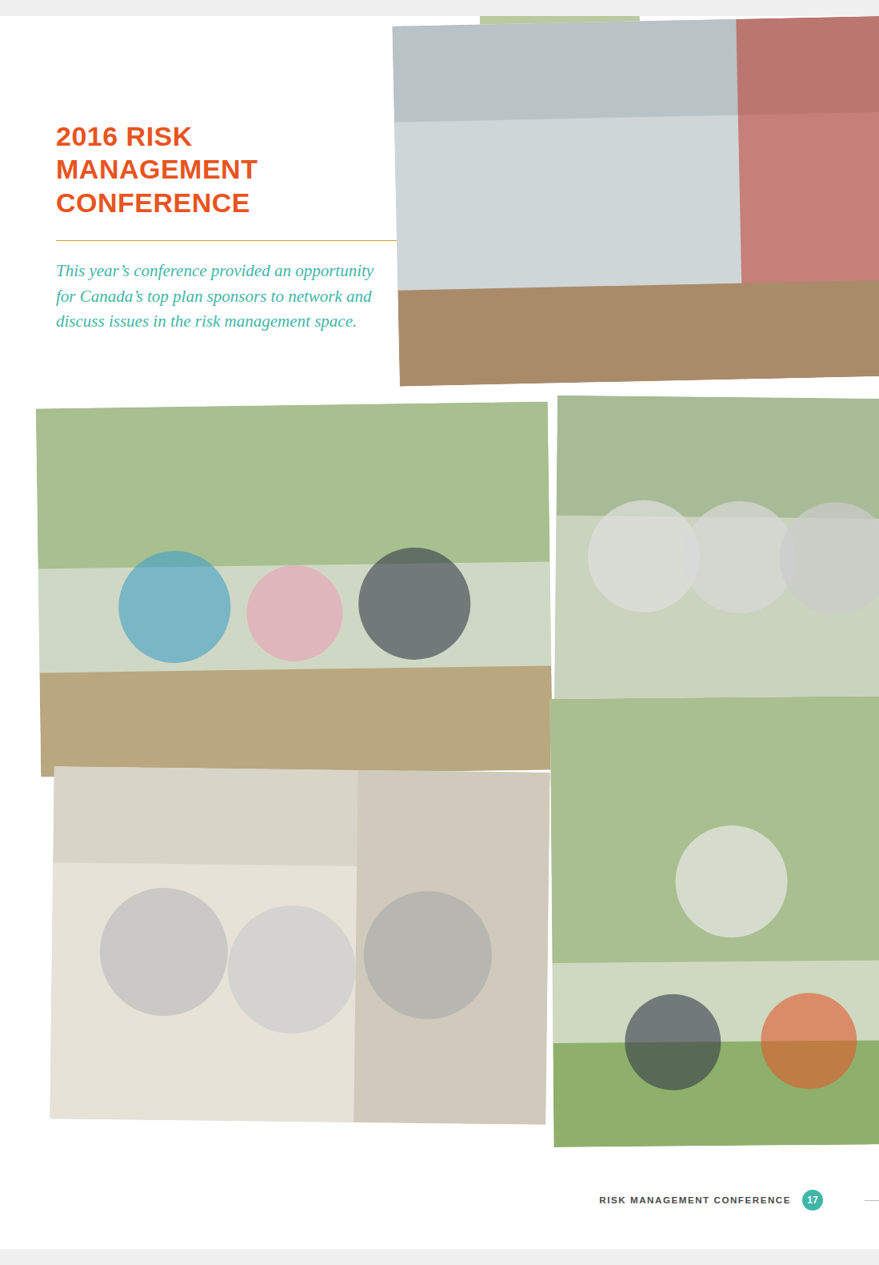2016 Risk
Management
Conference
This year’s conference provided an opportunity for Canada’s top plan sponsors to network and discuss issues in the risk management space.
Risk Management Conference 17